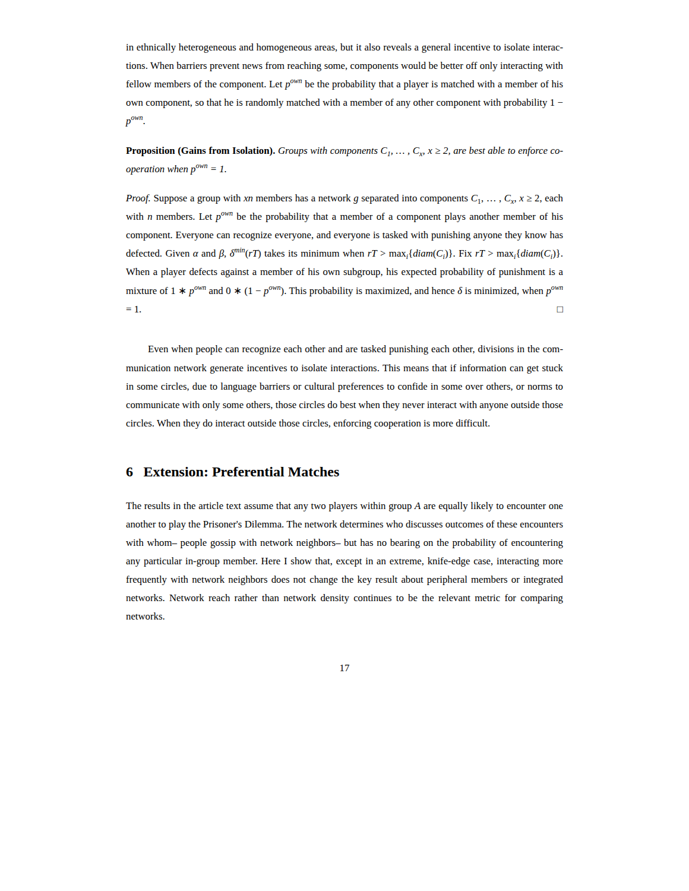in ethnically heterogeneous and homogeneous areas, but it also reveals a general incentive to isolate interactions. When barriers prevent news from reaching some, components would be better off only interacting with fellow members of the component. Let pown be the probability that a player is matched with a member of his own component, so that he is randomly matched with a member of any other component with probability 1 − pown.
Proposition (Gains from Isolation). Groups with components C1, … , Cx, x ≥ 2, are best able to enforce cooperation when pown = 1.
Proof. Suppose a group with xn members has a network g separated into components C1, … , Cx, x ≥ 2, each with n members. Let pown be the probability that a member of a component plays another member of his component. Everyone can recognize everyone, and everyone is tasked with punishing anyone they know has defected. Given α and β, δmin(rT) takes its minimum when rT > maxi{diam(Ci)}. Fix rT > maxi{diam(Ci)}. When a player defects against a member of his own subgroup, his expected probability of punishment is a mixture of 1 ∗ pown and 0 ∗ (1 − pown). This probability is maximized, and hence δ is minimized, when pown = 1. □
Even when people can recognize each other and are tasked punishing each other, divisions in the communication network generate incentives to isolate interactions. This means that if information can get stuck in some circles, due to language barriers or cultural preferences to confide in some over others, or norms to communicate with only some others, those circles do best when they never interact with anyone outside those circles. When they do interact outside those circles, enforcing cooperation is more difficult.
6 Extension: Preferential Matches
The results in the article text assume that any two players within group A are equally likely to encounter one another to play the Prisoner's Dilemma. The network determines who discusses outcomes of these encounters with whom– people gossip with network neighbors– but has no bearing on the probability of encountering any particular in-group member. Here I show that, except in an extreme, knife-edge case, interacting more frequently with network neighbors does not change the key result about peripheral members or integrated networks. Network reach rather than network density continues to be the relevant metric for comparing networks.
17